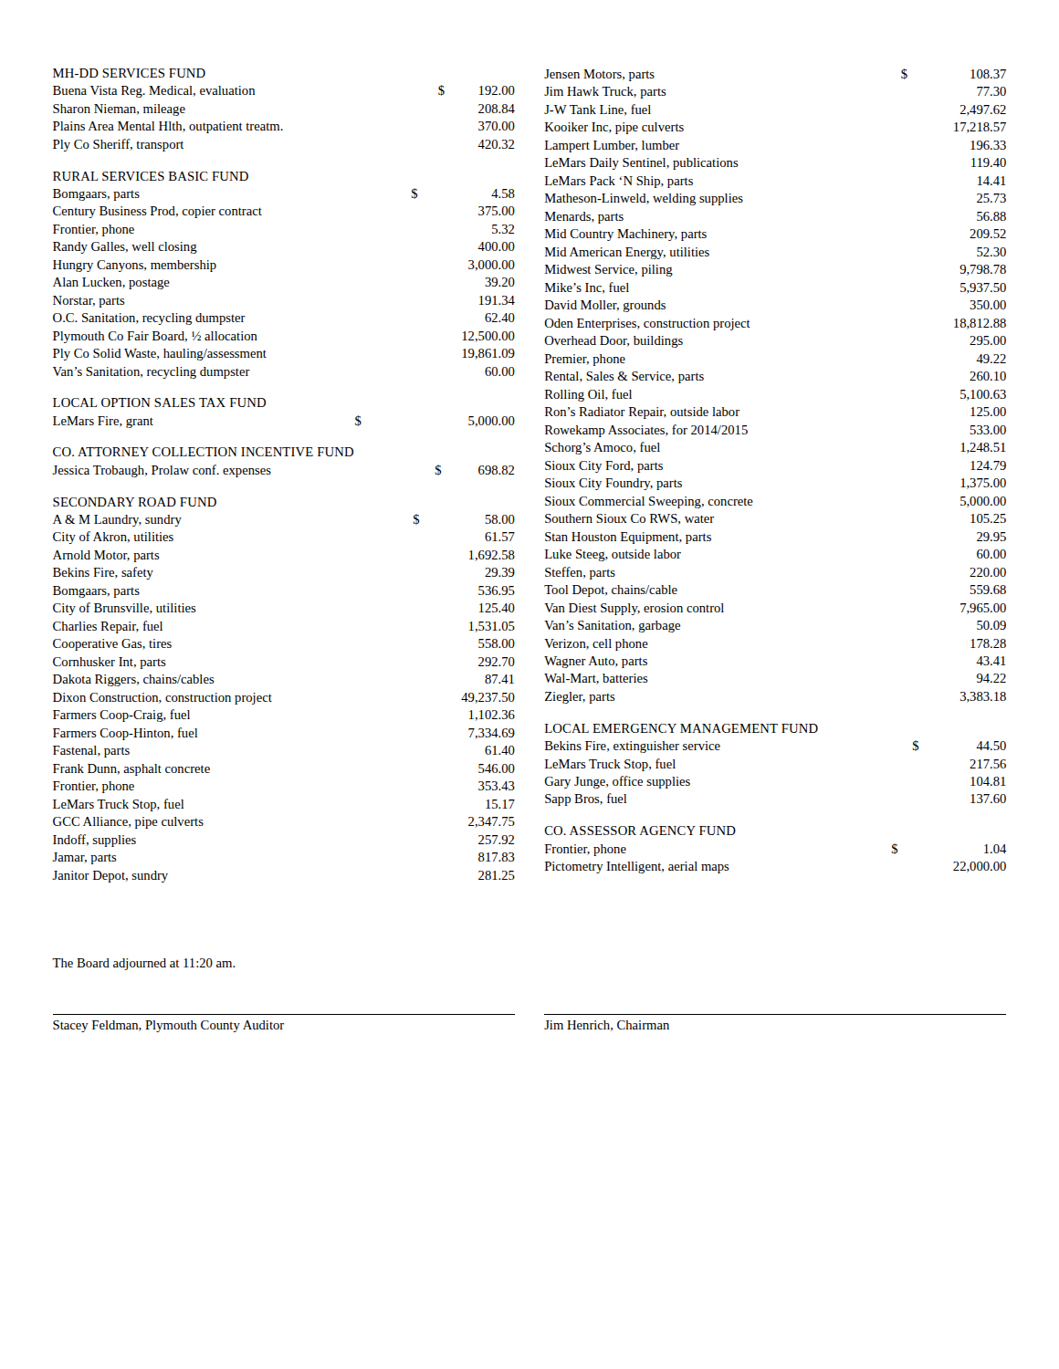MH-DD Services Fund
| Buena Vista Reg. Medical, evaluation | $ | 192.00 |
| Sharon Nieman, mileage | | 208.84 |
| Plains Area Mental Hlth, outpatient treatm. | | 370.00 |
| Ply Co Sheriff, transport | | 420.32 |
Rural Services Basic Fund
| Bomgaars, parts | $ | 4.58 |
| Century Business Prod, copier contract | | 375.00 |
| Frontier, phone | | 5.32 |
| Randy Galles, well closing | | 400.00 |
| Hungry Canyons, membership | | 3,000.00 |
| Alan Lucken, postage | | 39.20 |
| Norstar, parts | | 191.34 |
| O.C. Sanitation, recycling dumpster | | 62.40 |
| Plymouth Co Fair Board, ½ allocation | | 12,500.00 |
| Ply Co Solid Waste, hauling/assessment | | 19,861.09 |
| Van’s Sanitation, recycling dumpster | | 60.00 |
Local Option Sales Tax Fund
| LeMars Fire, grant | $ | 5,000.00 |
Co. Attorney Collection Incentive Fund
| Jessica Trobaugh, Prolaw conf. expenses | $ | 698.82 |
Secondary Road Fund
| A & M Laundry, sundry | $ | 58.00 |
| City of Akron, utilities | | 61.57 |
| Arnold Motor, parts | | 1,692.58 |
| Bekins Fire, safety | | 29.39 |
| Bomgaars, parts | | 536.95 |
| City of Brunsville, utilities | | 125.40 |
| Charlies Repair, fuel | | 1,531.05 |
| Cooperative Gas, tires | | 558.00 |
| Cornhusker Int, parts | | 292.70 |
| Dakota Riggers, chains/cables | | 87.41 |
| Dixon Construction, construction project | | 49,237.50 |
| Farmers Coop-Craig, fuel | | 1,102.36 |
| Farmers Coop-Hinton, fuel | | 7,334.69 |
| Fastenal, parts | | 61.40 |
| Frank Dunn, asphalt concrete | | 546.00 |
| Frontier, phone | | 353.43 |
| LeMars Truck Stop, fuel | | 15.17 |
| GCC Alliance, pipe culverts | | 2,347.75 |
| Indoff, supplies | | 257.92 |
| Jamar, parts | | 817.83 |
| Janitor Depot, sundry | | 281.25 |
| Jensen Motors, parts | $ | 108.37 |
| Jim Hawk Truck, parts | | 77.30 |
| J-W Tank Line, fuel | | 2,497.62 |
| Kooiker Inc, pipe culverts | | 17,218.57 |
| Lampert Lumber, lumber | | 196.33 |
| LeMars Daily Sentinel, publications | | 119.40 |
| LeMars Pack ‘N Ship, parts | | 14.41 |
| Matheson-Linweld, welding supplies | | 25.73 |
| Menards, parts | | 56.88 |
| Mid Country Machinery, parts | | 209.52 |
| Mid American Energy, utilities | | 52.30 |
| Midwest Service, piling | | 9,798.78 |
| Mike’s Inc, fuel | | 5,937.50 |
| David Moller, grounds | | 350.00 |
| Oden Enterprises, construction project | | 18,812.88 |
| Overhead Door, buildings | | 295.00 |
| Premier, phone | | 49.22 |
| Rental, Sales & Service, parts | | 260.10 |
| Rolling Oil, fuel | | 5,100.63 |
| Ron’s Radiator Repair, outside labor | | 125.00 |
| Rowekamp Associates, for 2014/2015 | | 533.00 |
| Schorg’s Amoco, fuel | | 1,248.51 |
| Sioux City Ford, parts | | 124.79 |
| Sioux City Foundry, parts | | 1,375.00 |
| Sioux Commercial Sweeping, concrete | | 5,000.00 |
| Southern Sioux Co RWS, water | | 105.25 |
| Stan Houston Equipment, parts | | 29.95 |
| Luke Steeg, outside labor | | 60.00 |
| Steffen, parts | | 220.00 |
| Tool Depot, chains/cable | | 559.68 |
| Van Diest Supply, erosion control | | 7,965.00 |
| Van’s Sanitation, garbage | | 50.09 |
| Verizon, cell phone | | 178.28 |
| Wagner Auto, parts | | 43.41 |
| Wal-Mart, batteries | | 94.22 |
| Ziegler, parts | | 3,383.18 |
Local Emergency Management Fund
| Bekins Fire, extinguisher service | $ | 44.50 |
| LeMars Truck Stop, fuel | | 217.56 |
| Gary Junge, office supplies | | 104.81 |
| Sapp Bros, fuel | | 137.60 |
Co. Assessor Agency Fund
| Frontier, phone | $ | 1.04 |
| Pictometry Intelligent, aerial maps | | 22,000.00 |
The Board adjourned at 11:20 am.
Stacey Feldman, Plymouth County Auditor
Jim Henrich, Chairman